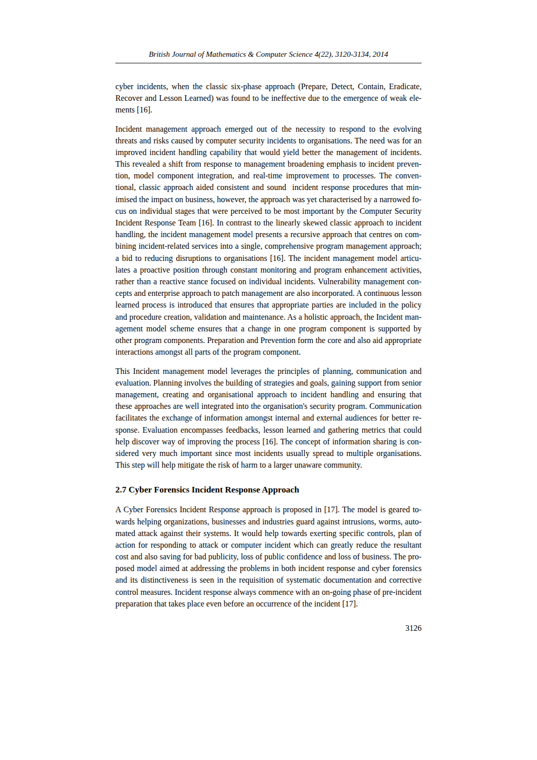British Journal of Mathematics & Computer Science 4(22), 3120-3134, 2014
cyber incidents, when the classic six-phase approach (Prepare, Detect, Contain, Eradicate, Recover and Lesson Learned) was found to be ineffective due to the emergence of weak elements [16].
Incident management approach emerged out of the necessity to respond to the evolving threats and risks caused by computer security incidents to organisations. The need was for an improved incident handling capability that would yield better the management of incidents. This revealed a shift from response to management broadening emphasis to incident prevention, model component integration, and real-time improvement to processes. The conventional, classic approach aided consistent and sound incident response procedures that minimised the impact on business, however, the approach was yet characterised by a narrowed focus on individual stages that were perceived to be most important by the Computer Security Incident Response Team [16]. In contrast to the linearly skewed classic approach to incident handling, the incident management model presents a recursive approach that centres on combining incident-related services into a single, comprehensive program management approach; a bid to reducing disruptions to organisations [16]. The incident management model articulates a proactive position through constant monitoring and program enhancement activities, rather than a reactive stance focused on individual incidents. Vulnerability management concepts and enterprise approach to patch management are also incorporated. A continuous lesson learned process is introduced that ensures that appropriate parties are included in the policy and procedure creation, validation and maintenance. As a holistic approach, the Incident management model scheme ensures that a change in one program component is supported by other program components. Preparation and Prevention form the core and also aid appropriate interactions amongst all parts of the program component.
This Incident management model leverages the principles of planning, communication and evaluation. Planning involves the building of strategies and goals, gaining support from senior management, creating and organisational approach to incident handling and ensuring that these approaches are well integrated into the organisation's security program. Communication facilitates the exchange of information amongst internal and external audiences for better response. Evaluation encompasses feedbacks, lesson learned and gathering metrics that could help discover way of improving the process [16]. The concept of information sharing is considered very much important since most incidents usually spread to multiple organisations. This step will help mitigate the risk of harm to a larger unaware community.
2.7 Cyber Forensics Incident Response Approach
A Cyber Forensics Incident Response approach is proposed in [17]. The model is geared towards helping organizations, businesses and industries guard against intrusions, worms, automated attack against their systems. It would help towards exerting specific controls, plan of action for responding to attack or computer incident which can greatly reduce the resultant cost and also saving for bad publicity, loss of public confidence and loss of business. The proposed model aimed at addressing the problems in both incident response and cyber forensics and its distinctiveness is seen in the requisition of systematic documentation and corrective control measures. Incident response always commence with an on-going phase of pre-incident preparation that takes place even before an occurrence of the incident [17].
3126